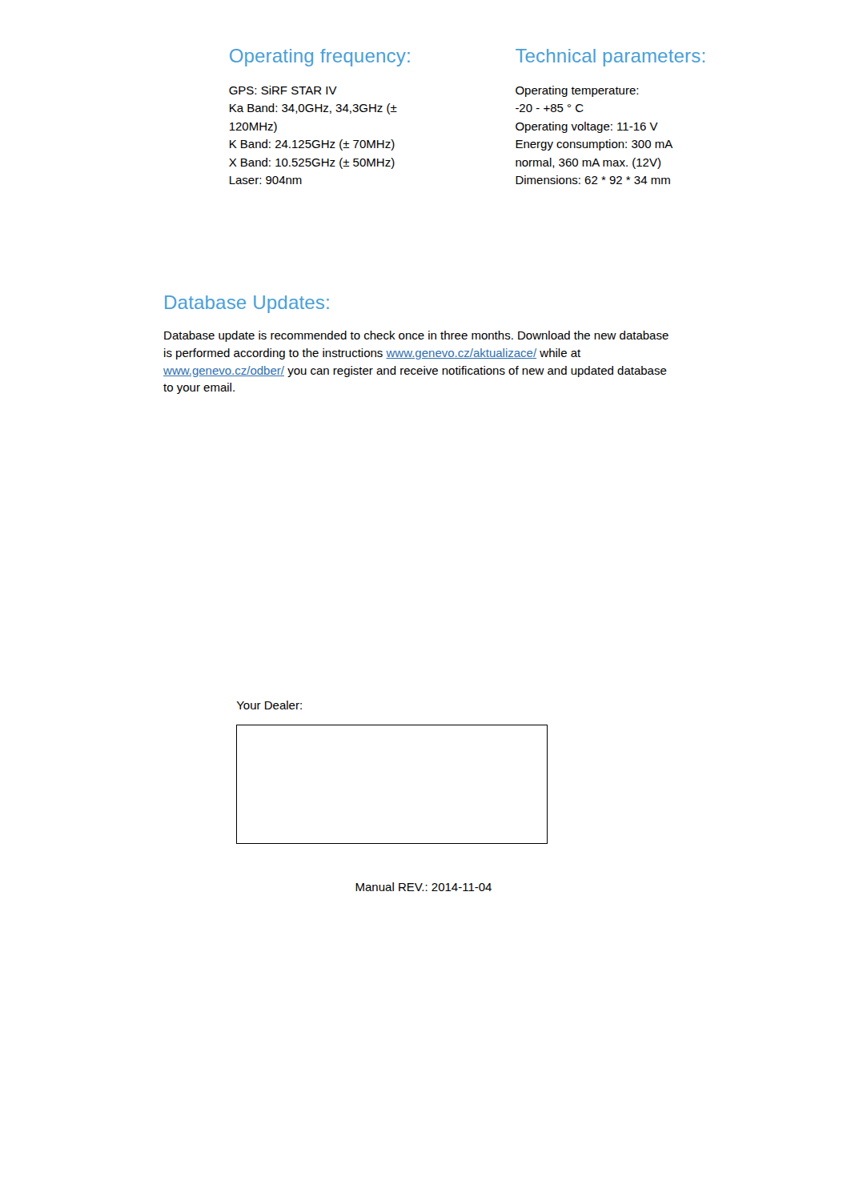Operating frequency:
GPS: SiRF STAR IV
Ka Band: 34,0GHz, 34,3GHz (±
120MHz)
K Band: 24.125GHz (± 70MHz)
X Band: 10.525GHz (± 50MHz)
Laser: 904nm
Technical parameters:
Operating temperature:
-20 - +85 ° C
Operating voltage: 11-16 V
Energy consumption: 300 mA
normal, 360 mA max. (12V)
Dimensions: 62 * 92 * 34 mm
Database Updates:
Database update is recommended to check once in three months. Download the new database is performed according to the instructions www.genevo.cz/aktualizace/ while at www.genevo.cz/odber/ you can register and receive notifications of new and updated database to your email.
Your Dealer:
Manual REV.: 2014-11-04